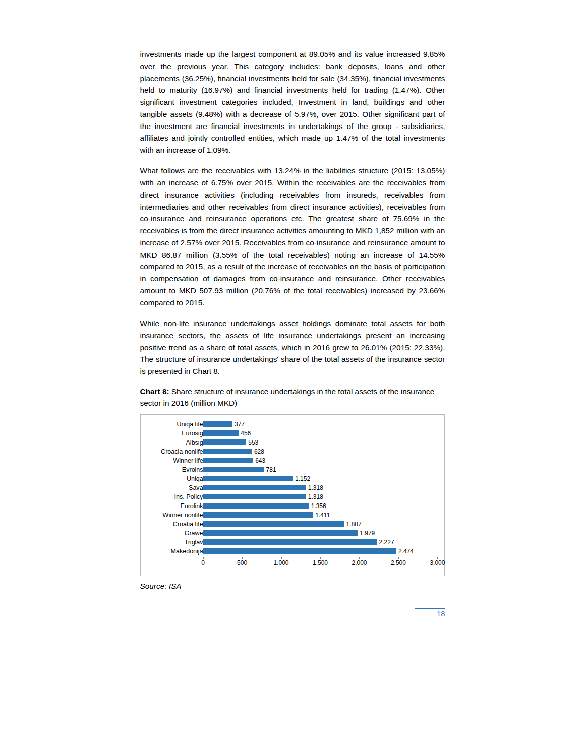investments made up the largest component at 89.05% and its value increased 9.85% over the previous year. This category includes: bank deposits, loans and other placements (36.25%), financial investments held for sale (34.35%), financial investments held to maturity (16.97%) and financial investments held for trading (1.47%). Other significant investment categories included, Investment in land, buildings and other tangible assets (9.48%) with a decrease of 5.97%, over 2015. Other significant part of the investment are financial investments in undertakings of the group - subsidiaries, affiliates and jointly controlled entities, which made up 1.47% of the total investments with an increase of 1.09%.
What follows are the receivables with 13.24% in the liabilities structure (2015: 13.05%) with an increase of 6.75% over 2015. Within the receivables are the receivables from direct insurance activities (including receivables from insureds, receivables from intermediaries and other receivables from direct insurance activities), receivables from co-insurance and reinsurance operations etc. The greatest share of 75.69% in the receivables is from the direct insurance activities amounting to MKD 1,852 million with an increase of 2.57% over 2015. Receivables from co-insurance and reinsurance amount to MKD 86.87 million (3.55% of the total receivables) noting an increase of 14.55% compared to 2015, as a result of the increase of receivables on the basis of participation in compensation of damages from co-insurance and reinsurance. Other receivables amount to MKD 507.93 million (20.76% of the total receivables) increased by 23.66% compared to 2015.
While non-life insurance undertakings asset holdings dominate total assets for both insurance sectors, the assets of life insurance undertakings present an increasing positive trend as a share of total assets, which in 2016 grew to 26.01% (2015: 22.33%). The structure of insurance undertakings' share of the total assets of the insurance sector is presented in Chart 8.
Chart 8: Share structure of insurance undertakings in the total assets of the insurance sector in 2016 (million MKD)
| Uniqa life | 377 |
| Eurosig | 456 |
| Albsig | 553 |
| Croacia nonlife | 628 |
| Winner life | 643 |
| Evroins | 781 |
| Uniqa | 1.152 |
| Sava | 1.318 |
| Ins. Policy | 1.318 |
| Eurolink | 1.356 |
| Winner nonlife | 1.411 |
| Croatia life | 1.807 |
| Grawe | 1.979 |
| Triglav | 2.227 |
| Makedonija | 2.474 |
0 500 1.000 1.500 2.000 2.500 3.000
Source: ISA
18